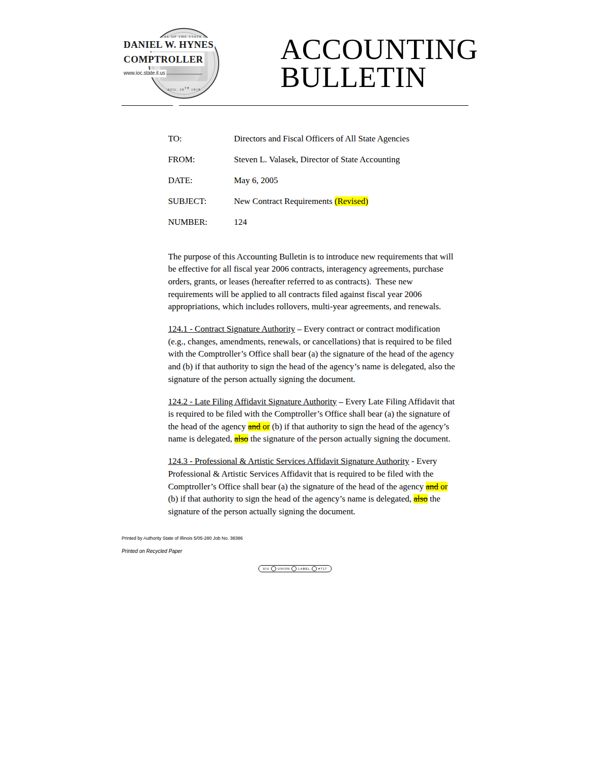Seal of the State of
Aug. 26th 1818
Daniel W. Hynes
Comptroller
www.ioc.state.il.us
Accounting
Bulletin
| TO: | Directors and Fiscal Officers of All State Agencies |
| FROM: | Steven L. Valasek, Director of State Accounting |
| DATE: | May 6, 2005 |
| SUBJECT: | New Contract Requirements (Revised) |
| NUMBER: | 124 |
The purpose of this Accounting Bulletin is to introduce new requirements that will be effective for all fiscal year 2006 contracts, interagency agreements, purchase orders, grants, or leases (hereafter referred to as contracts). These new requirements will be applied to all contracts filed against fiscal year 2006 appropriations, which includes rollovers, multi-year agreements, and renewals.
124.1 - Contract Signature Authority – Every contract or contract modification (e.g., changes, amendments, renewals, or cancellations) that is required to be filed with the Comptroller’s Office shall bear (a) the signature of the head of the agency and (b) if that authority to sign the head of the agency’s name is delegated, also the signature of the person actually signing the document.
124.2 - Late Filing Affidavit Signature Authority – Every Late Filing Affidavit that is required to be filed with the Comptroller’s Office shall bear (a) the signature of the head of the agency and or (b) if that authority to sign the head of the agency’s name is delegated, also the signature of the person actually signing the document.
124.3 - Professional & Artistic Services Affidavit Signature Authority - Every Professional & Artistic Services Affidavit that is required to be filed with the Comptroller’s Office shall bear (a) the signature of the head of the agency and or (b) if that authority to sign the head of the agency’s name is delegated, also the signature of the person actually signing the document.
Printed by Authority State of Illinois 5/05-280 Job No. 38386
Printed on Recycled Paper
SIU UNION LABEL #717